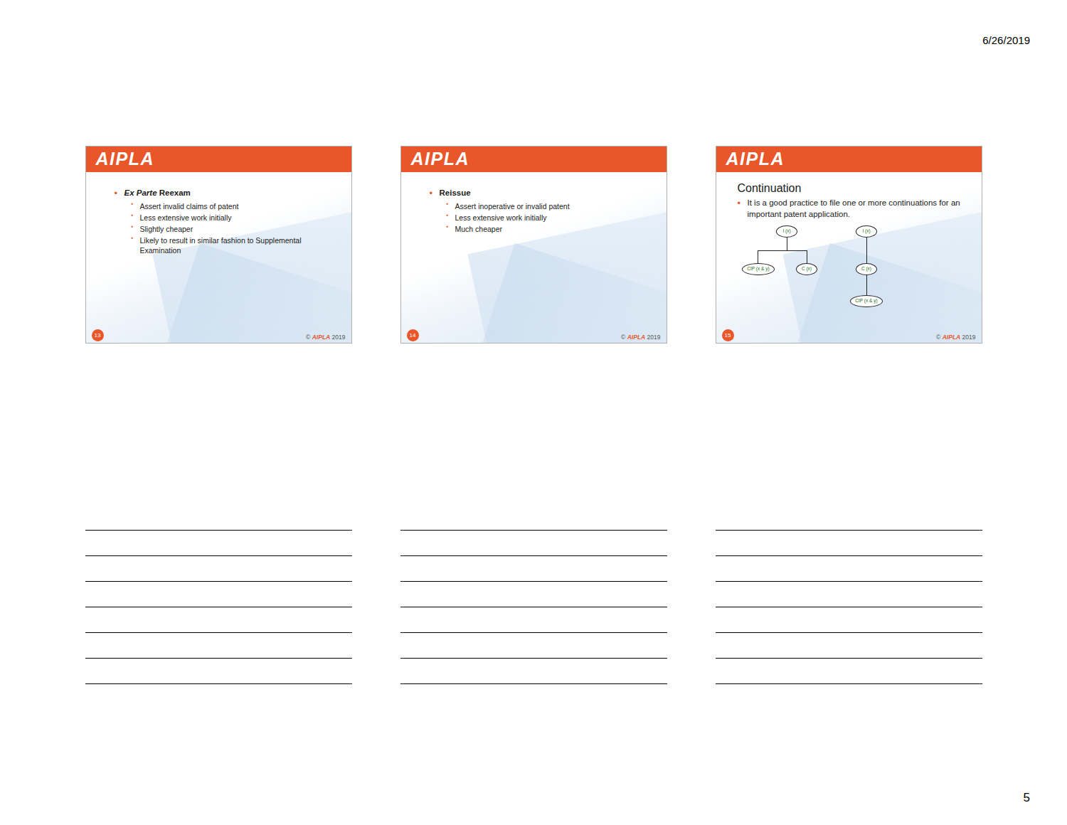6/26/2019
AIPLA
Ex Parte Reexam
Assert invalid claims of patent
Less extensive work initially
Slightly cheaper
Likely to result in similar fashion to Supplemental Examination
13
© AIPLA 2019
AIPLA
Reissue
Assert inoperative or invalid patent
Less extensive work initially
Much cheaper
14
© AIPLA 2019
AIPLA
Continuation
It is a good practice to file one or more continuations for an important patent application.
I (x)
CIP (x & y)
C (x)
I (x)
C (x)
CIP (x & y)
15
© AIPLA 2019
5